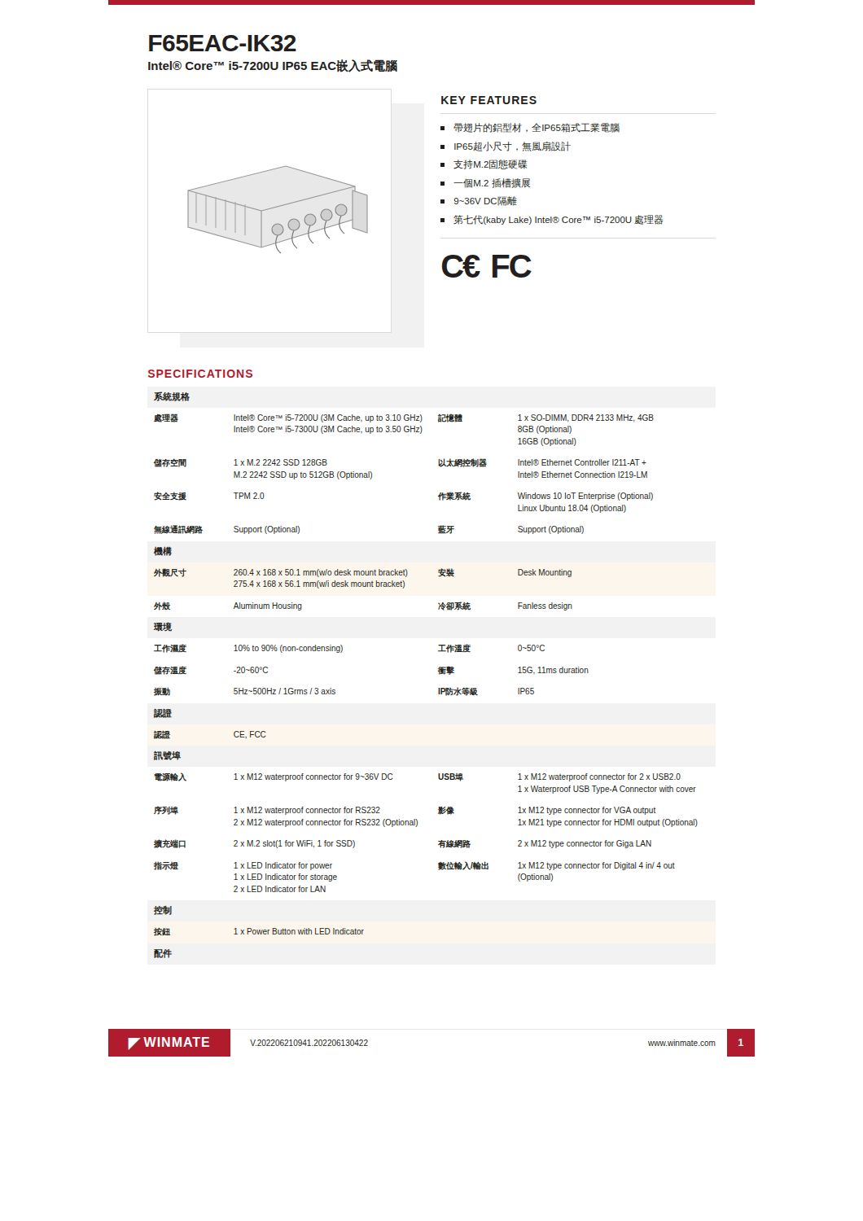F65EAC-IK32
Intel® Core™ i5-7200U IP65 EAC嵌入式電腦
KEY FEATURES
帶翅片的鋁型材，全IP65箱式工業電腦
IP65超小尺寸，無風扇設計
支持M.2固態硬碟
一個M.2 插槽擴展
9~36V DC隔離
第七代(kaby Lake) Intel® Core™ i5-7200U 處理器
C€ FC
SPECIFICATIONS
| 系統規格 |
| 處理器 | Intel® Core™ i5-7200U (3M Cache, up to 3.10 GHz) Intel® Core™ i5-7300U (3M Cache, up to 3.50 GHz) | 記憶體 | 1 x SO-DIMM, DDR4 2133 MHz, 4GB 8GB (Optional) 16GB (Optional) |
| 儲存空間 | 1 x M.2 2242 SSD 128GB M.2 2242 SSD up to 512GB (Optional) | 以太網控制器 | Intel® Ethernet Controller I211-AT + Intel® Ethernet Connection I219-LM |
| 安全支援 | TPM 2.0 | 作業系統 | Windows 10 IoT Enterprise (Optional) Linux Ubuntu 18.04 (Optional) |
| 無線通訊網路 | Support (Optional) | 藍牙 | Support (Optional) |
| 機構 |
| 外觀尺寸 | 260.4 x 168 x 50.1 mm(w/o desk mount bracket) 275.4 x 168 x 56.1 mm(w/i desk mount bracket) | 安裝 | Desk Mounting |
| 外殼 | Aluminum Housing | 冷卻系統 | Fanless design |
| 環境 |
| 工作濕度 | 10% to 90% (non-condensing) | 工作溫度 | 0~50°C |
| 儲存溫度 | -20~60°C | 衝擊 | 15G, 11ms duration |
| 振動 | 5Hz~500Hz / 1Grms / 3 axis | IP防水等級 | IP65 |
| 認證 |
| 認證 | CE, FCC |
| 訊號埠 |
| 電源輸入 | 1 x M12 waterproof connector for 9~36V DC | USB埠 | 1 x M12 waterproof connector for 2 x USB2.0 1 x Waterproof USB Type-A Connector with cover |
| 序列埠 | 1 x M12 waterproof connector for RS232 2 x M12 waterproof connector for RS232 (Optional) | 影像 | 1x M12 type connector for VGA output 1x M21 type connector for HDMI output (Optional) |
| 擴充端口 | 2 x M.2 slot(1 for WiFi, 1 for SSD) | 有線網路 | 2 x M12 type connector for Giga LAN |
| 指示燈 | 1 x LED Indicator for power 1 x LED Indicator for storage 2 x LED Indicator for LAN | 數位輸入/輸出 | 1x M12 type connector for Digital 4 in/ 4 out (Optional) |
| 控制 |
| 按鈕 | 1 x Power Button with LED Indicator |
| 配件 |
◤WINMATE
V.202206210941.202206130422 www.winmate.com
1